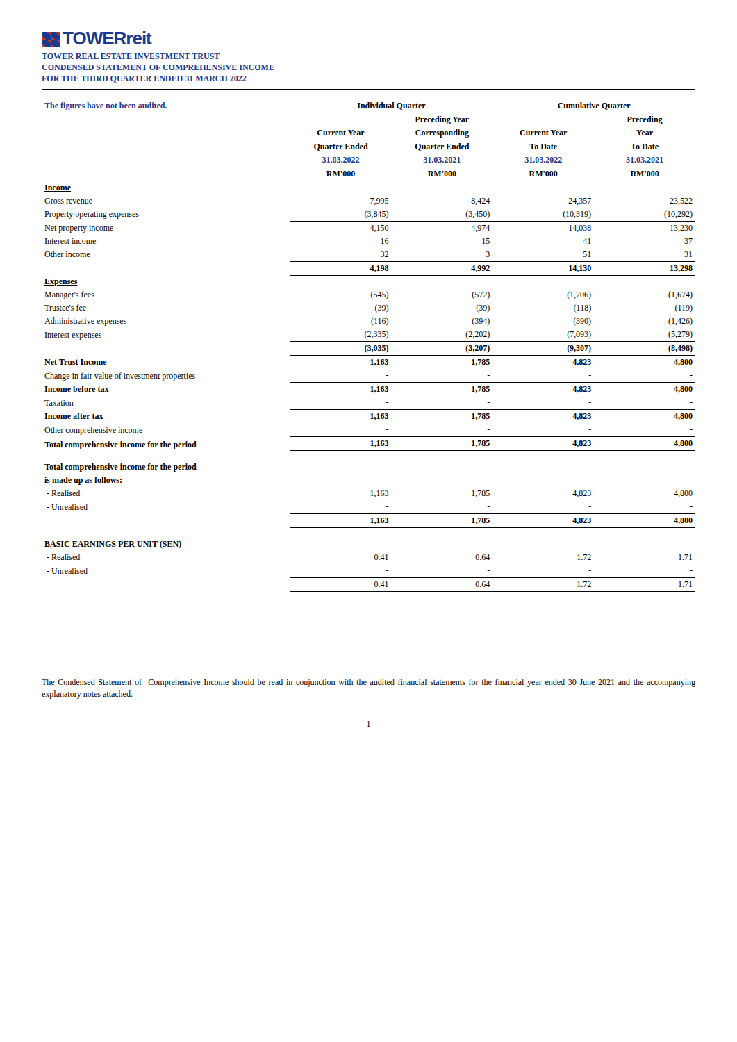TOWER reit
TOWER REAL ESTATE INVESTMENT TRUST
CONDENSED STATEMENT OF COMPREHENSIVE INCOME
FOR THE THIRD QUARTER ENDED 31 MARCH 2022
| The figures have not been audited. | Individual Quarter | Cumulative Quarter |
| --- | --- | --- |
| | | Preceding Year | | Preceding |
| | Current Year | Corresponding | Current Year | Year |
| | Quarter Ended | Quarter Ended | To Date | To Date |
| | 31.03.2022 | 31.03.2021 | 31.03.2022 | 31.03.2021 |
| | RM'000 | RM'000 | RM'000 | RM'000 |
| Income | | | | |
| Gross revenue | 7,995 | 8,424 | 24,357 | 23,522 |
| Property operating expenses | (3,845) | (3,450) | (10,319) | (10,292) |
| Net property income | 4,150 | 4,974 | 14,038 | 13,230 |
| Interest income | 16 | 15 | 41 | 37 |
| Other income | 32 | 3 | 51 | 31 |
| | 4,198 | 4,992 | 14,130 | 13,298 |
| Expenses | | | | |
| Manager's fees | (545) | (572) | (1,706) | (1,674) |
| Trustee's fee | (39) | (39) | (118) | (119) |
| Administrative expenses | (116) | (394) | (390) | (1,426) |
| Interest expenses | (2,335) | (2,202) | (7,093) | (5,279) |
| | (3,035) | (3,207) | (9,307) | (8,498) |
| Net Trust Income | 1,163 | 1,785 | 4,823 | 4,800 |
| Change in fair value of investment properties | - | - | - | - |
| Income before tax | 1,163 | 1,785 | 4,823 | 4,800 |
| Taxation | - | - | - | - |
| Income after tax | 1,163 | 1,785 | 4,823 | 4,800 |
| Other comprehensive income | - | - | - | - |
| Total comprehensive income for the period | 1,163 | 1,785 | 4,823 | 4,800 |
| Total comprehensive income for the period | | | | |
| is made up as follows: | | | | |
| - Realised | 1,163 | 1,785 | 4,823 | 4,800 |
| - Unrealised | - | - | - | - |
| | 1,163 | 1,785 | 4,823 | 4,800 |
| BASIC EARNINGS PER UNIT (SEN) | | | | |
| - Realised | 0.41 | 0.64 | 1.72 | 1.71 |
| - Unrealised | - | - | - | - |
| | 0.41 | 0.64 | 1.72 | 1.71 |
The Condensed Statement of Comprehensive Income should be read in conjunction with the audited financial statements for the financial year ended 30 June 2021 and the accompanying explanatory notes attached.
1